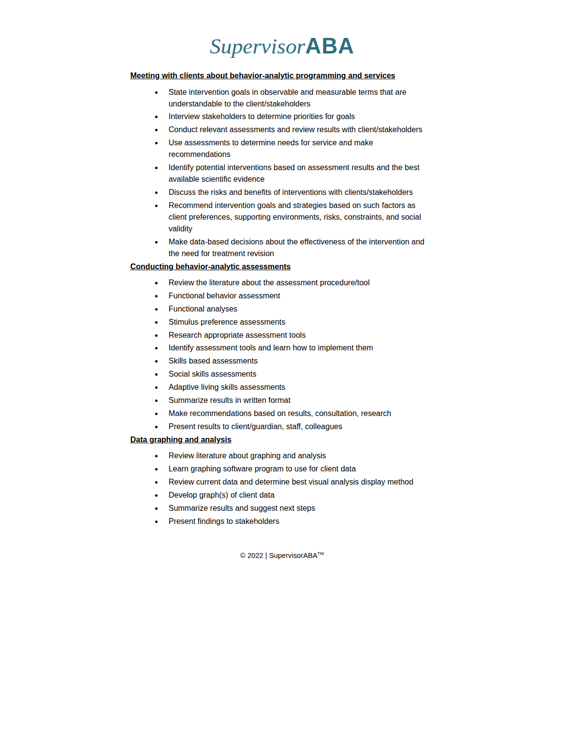Supervisor ABA
Meeting with clients about behavior-analytic programming and services
State intervention goals in observable and measurable terms that are understandable to the client/stakeholders
Interview stakeholders to determine priorities for goals
Conduct relevant assessments and review results with client/stakeholders
Use assessments to determine needs for service and make recommendations
Identify potential interventions based on assessment results and the best available scientific evidence
Discuss the risks and benefits of interventions with clients/stakeholders
Recommend intervention goals and strategies based on such factors as client preferences, supporting environments, risks, constraints, and social validity
Make data-based decisions about the effectiveness of the intervention and the need for treatment revision
Conducting behavior-analytic assessments
Review the literature about the assessment procedure/tool
Functional behavior assessment
Functional analyses
Stimulus preference assessments
Research appropriate assessment tools
Identify assessment tools and learn how to implement them
Skills based assessments
Social skills assessments
Adaptive living skills assessments
Summarize results in written format
Make recommendations based on results, consultation, research
Present results to client/guardian, staff, colleagues
Data graphing and analysis
Review literature about graphing and analysis
Learn graphing software program to use for client data
Review current data and determine best visual analysis display method
Develop graph(s) of client data
Summarize results and suggest next steps
Present findings to stakeholders
© 2022 | SupervisorABATM